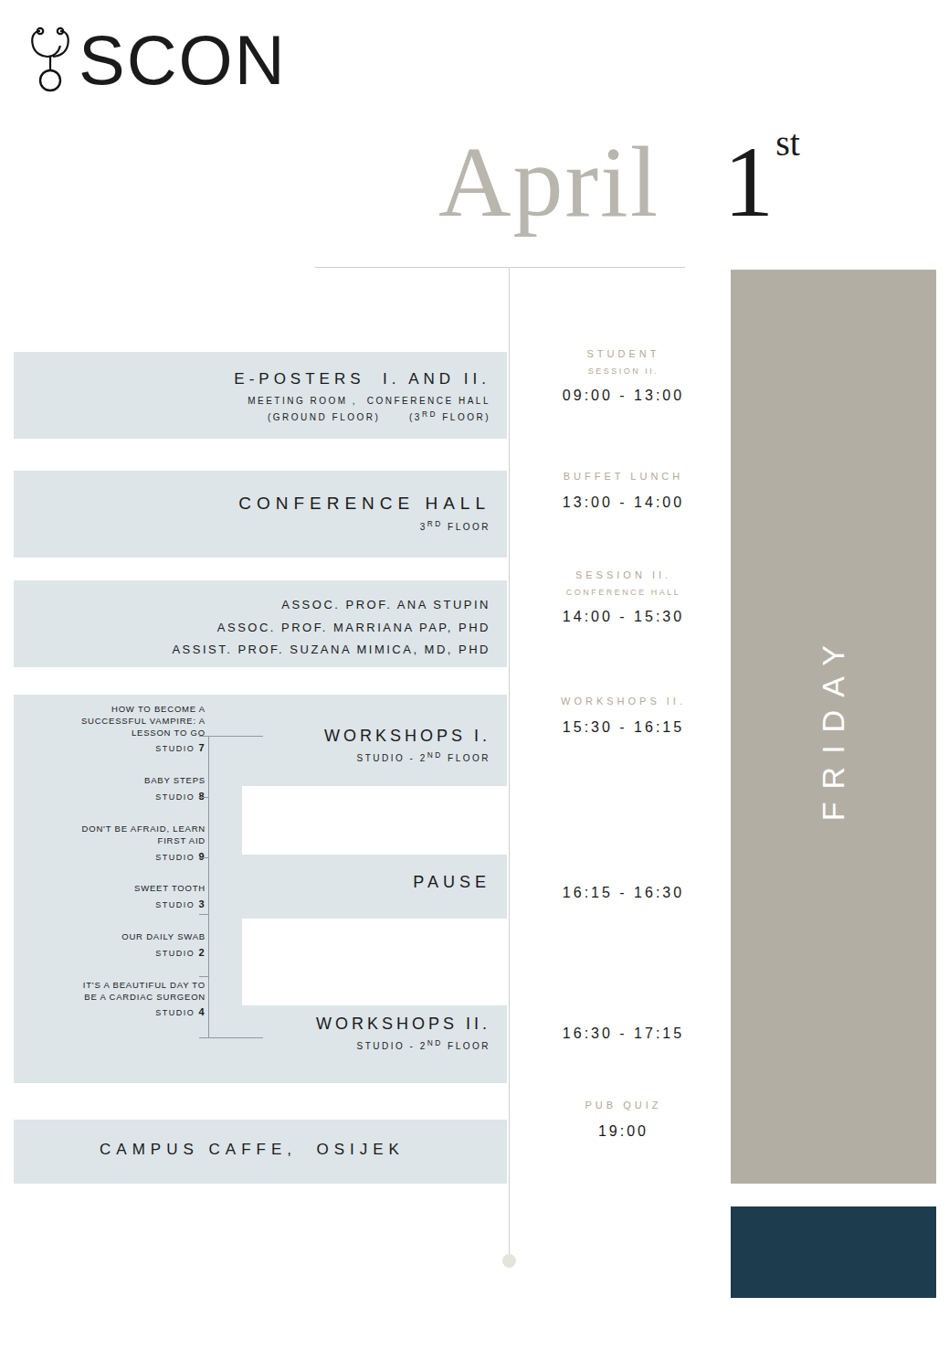SCON
April
1st
FRIDAY
E-POSTERS I. AND II.
MEETING ROOM , CONFERENCE HALL
(GROUND FLOOR) (3RD FLOOR)
CONFERENCE HALL
3RD FLOOR
ASSOC. PROF. ANA STUPIN
ASSOC. PROF. MARRIANA PAP, PHD
ASSIST. PROF. SUZANA MIMICA, MD, PHD
WORKSHOPS I.
STUDIO - 2ND FLOOR
PAUSE
WORKSHOPS II.
STUDIO - 2ND FLOOR
CAMPUS CAFFE, OSIJEK
HOW TO BECOME A
SUCCESSFUL VAMPIRE: A
LESSON TO GO
STUDIO 7
BABY STEPS
STUDIO 8
DON'T BE AFRAID, LEARN
FIRST AID
STUDIO 9
SWEET TOOTH
STUDIO 3
OUR DAILY SWAB
STUDIO 2
IT'S A BEAUTIFUL DAY TO
BE A CARDIAC SURGEON
STUDIO 4
STUDENT
SESSION II.
09:00 - 13:00
BUFFET LUNCH
13:00 - 14:00
SESSION II.
CONFERENCE HALL
14:00 - 15:30
WORKSHOPS II.
15:30 - 16:15
16:15 - 16:30
16:30 - 17:15
PUB QUIZ
19:00